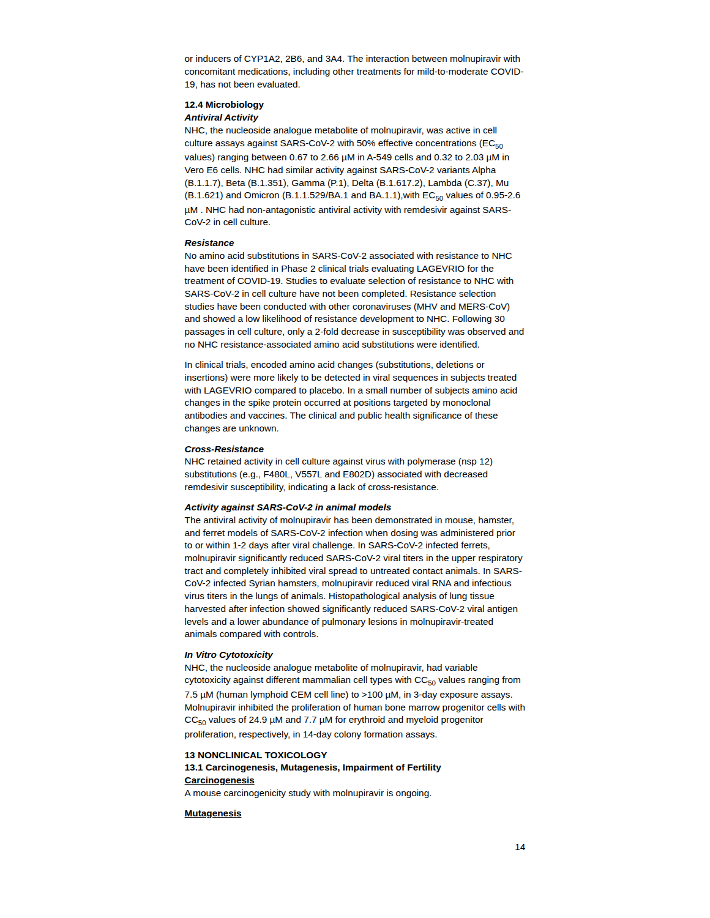or inducers of CYP1A2, 2B6, and 3A4. The interaction between molnupiravir with concomitant medications, including other treatments for mild-to-moderate COVID-19, has not been evaluated.
12.4 Microbiology
Antiviral Activity
NHC, the nucleoside analogue metabolite of molnupiravir, was active in cell culture assays against SARS-CoV-2 with 50% effective concentrations (EC50 values) ranging between 0.67 to 2.66 µM in A-549 cells and 0.32 to 2.03 µM in Vero E6 cells. NHC had similar activity against SARS-CoV-2 variants Alpha (B.1.1.7), Beta (B.1.351), Gamma (P.1), Delta (B.1.617.2), Lambda (C.37), Mu (B.1.621) and Omicron (B.1.1.529/BA.1 and BA.1.1),with EC50 values of 0.95-2.6 µM . NHC had non-antagonistic antiviral activity with remdesivir against SARS-CoV-2 in cell culture.
Resistance
No amino acid substitutions in SARS-CoV-2 associated with resistance to NHC have been identified in Phase 2 clinical trials evaluating LAGEVRIO for the treatment of COVID-19. Studies to evaluate selection of resistance to NHC with SARS-CoV-2 in cell culture have not been completed. Resistance selection studies have been conducted with other coronaviruses (MHV and MERS-CoV) and showed a low likelihood of resistance development to NHC. Following 30 passages in cell culture, only a 2-fold decrease in susceptibility was observed and no NHC resistance-associated amino acid substitutions were identified.
In clinical trials, encoded amino acid changes (substitutions, deletions or insertions) were more likely to be detected in viral sequences in subjects treated with LAGEVRIO compared to placebo. In a small number of subjects amino acid changes in the spike protein occurred at positions targeted by monoclonal antibodies and vaccines. The clinical and public health significance of these changes are unknown.
Cross-Resistance
NHC retained activity in cell culture against virus with polymerase (nsp 12) substitutions (e.g., F480L, V557L and E802D) associated with decreased remdesivir susceptibility, indicating a lack of cross-resistance.
Activity against SARS-CoV-2 in animal models
The antiviral activity of molnupiravir has been demonstrated in mouse, hamster, and ferret models of SARS-CoV-2 infection when dosing was administered prior to or within 1-2 days after viral challenge. In SARS-CoV-2 infected ferrets, molnupiravir significantly reduced SARS-CoV-2 viral titers in the upper respiratory tract and completely inhibited viral spread to untreated contact animals. In SARS-CoV-2 infected Syrian hamsters, molnupiravir reduced viral RNA and infectious virus titers in the lungs of animals. Histopathological analysis of lung tissue harvested after infection showed significantly reduced SARS-CoV-2 viral antigen levels and a lower abundance of pulmonary lesions in molnupiravir-treated animals compared with controls.
In Vitro Cytotoxicity
NHC, the nucleoside analogue metabolite of molnupiravir, had variable cytotoxicity against different mammalian cell types with CC50 values ranging from 7.5 µM (human lymphoid CEM cell line) to >100 µM, in 3-day exposure assays. Molnupiravir inhibited the proliferation of human bone marrow progenitor cells with CC50 values of 24.9 µM and 7.7 µM for erythroid and myeloid progenitor proliferation, respectively, in 14-day colony formation assays.
13 NONCLINICAL TOXICOLOGY
13.1 Carcinogenesis, Mutagenesis, Impairment of Fertility
Carcinogenesis
A mouse carcinogenicity study with molnupiravir is ongoing.
Mutagenesis
14